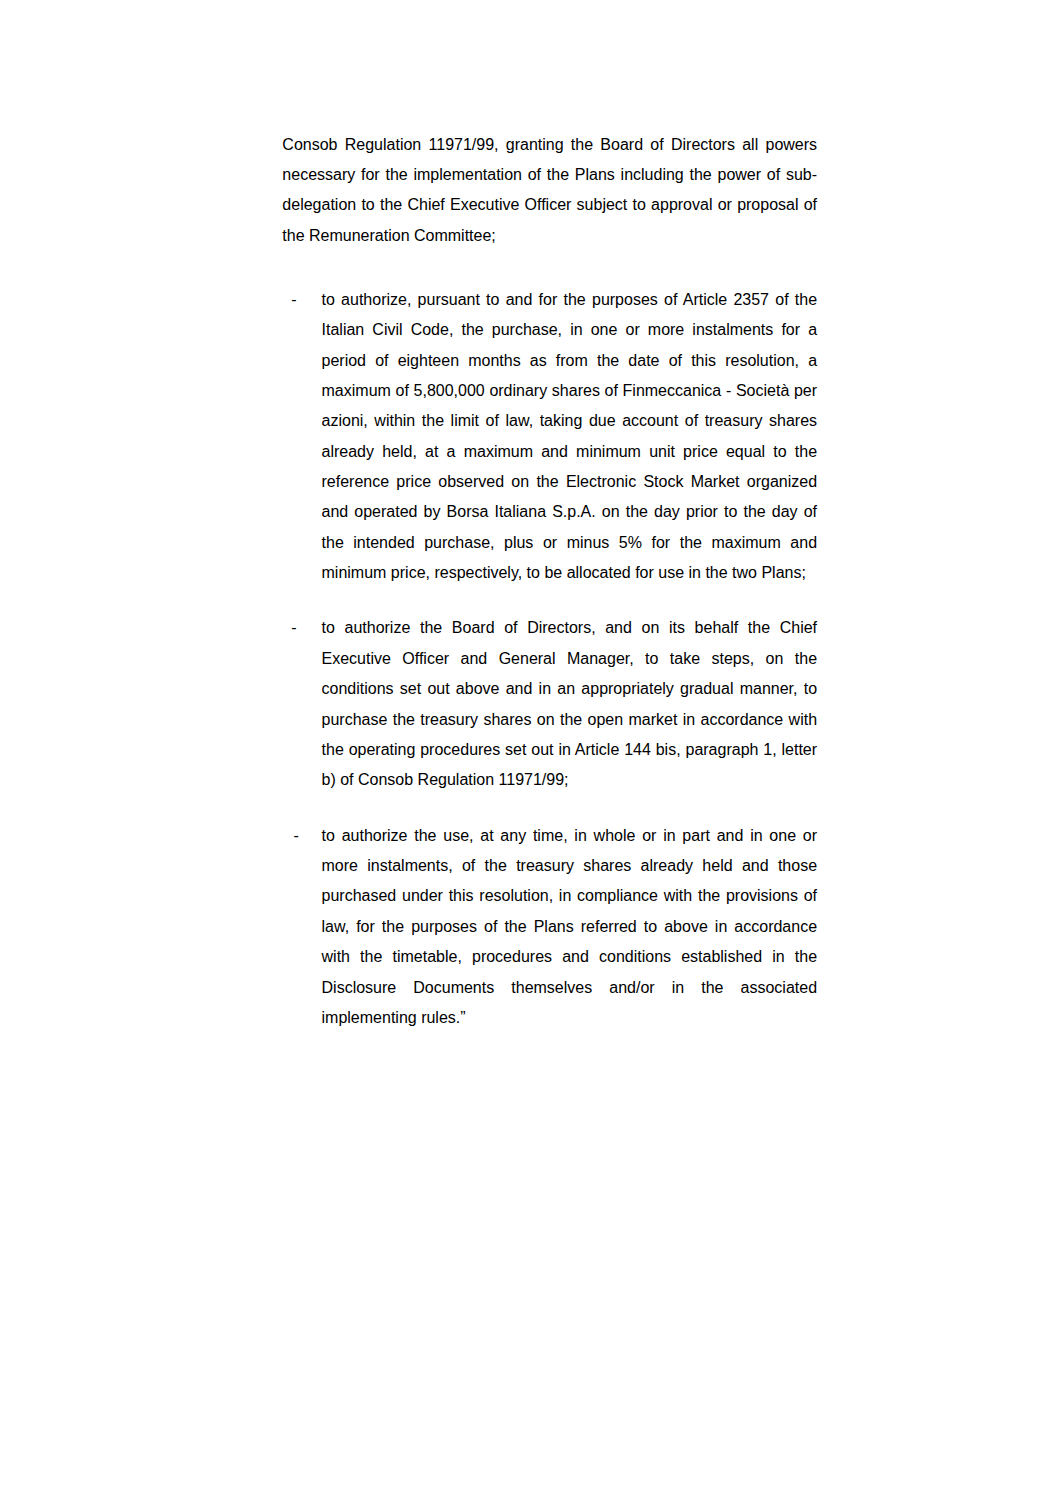Consob Regulation 11971/99, granting the Board of Directors all powers necessary for the implementation of the Plans including the power of sub-delegation to the Chief Executive Officer subject to approval or proposal of the Remuneration Committee;
-to authorize, pursuant to and for the purposes of Article 2357 of the Italian Civil Code, the purchase, in one or more instalments for a period of eighteen months as from the date of this resolution, a maximum of 5,800,000 ordinary shares of Finmeccanica - Società per azioni, within the limit of law, taking due account of treasury shares already held, at a maximum and minimum unit price equal to the reference price observed on the Electronic Stock Market organized and operated by Borsa Italiana S.p.A. on the day prior to the day of the intended purchase, plus or minus 5% for the maximum and minimum price, respectively, to be allocated for use in the two Plans;
-to authorize the Board of Directors, and on its behalf the Chief Executive Officer and General Manager, to take steps, on the conditions set out above and in an appropriately gradual manner, to purchase the treasury shares on the open market in accordance with the operating procedures set out in Article 144 bis, paragraph 1, letter b) of Consob Regulation 11971/99;
-to authorize the use, at any time, in whole or in part and in one or more instalments, of the treasury shares already held and those purchased under this resolution, in compliance with the provisions of law, for the purposes of the Plans referred to above in accordance with the timetable, procedures and conditions established in the Disclosure Documents themselves and/or in the associated implementing rules.”